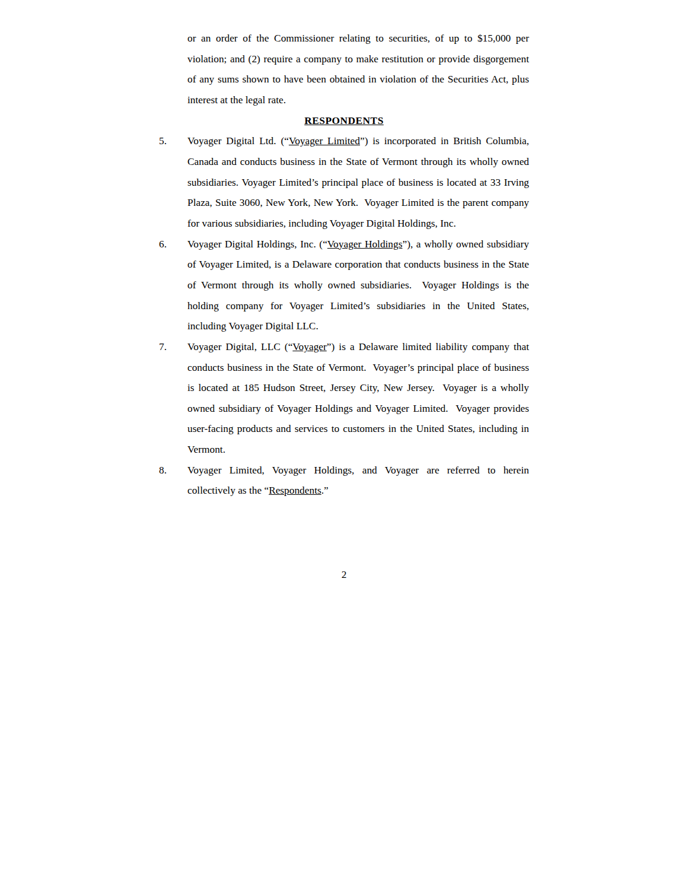or an order of the Commissioner relating to securities, of up to $15,000 per violation; and (2) require a company to make restitution or provide disgorgement of any sums shown to have been obtained in violation of the Securities Act, plus interest at the legal rate.
RESPONDENTS
Voyager Digital Ltd. (“Voyager Limited”) is incorporated in British Columbia, Canada and conducts business in the State of Vermont through its wholly owned subsidiaries. Voyager Limited’s principal place of business is located at 33 Irving Plaza, Suite 3060, New York, New York. Voyager Limited is the parent company for various subsidiaries, including Voyager Digital Holdings, Inc.
Voyager Digital Holdings, Inc. (“Voyager Holdings”), a wholly owned subsidiary of Voyager Limited, is a Delaware corporation that conducts business in the State of Vermont through its wholly owned subsidiaries. Voyager Holdings is the holding company for Voyager Limited’s subsidiaries in the United States, including Voyager Digital LLC.
Voyager Digital, LLC (“Voyager”) is a Delaware limited liability company that conducts business in the State of Vermont. Voyager’s principal place of business is located at 185 Hudson Street, Jersey City, New Jersey. Voyager is a wholly owned subsidiary of Voyager Holdings and Voyager Limited. Voyager provides user-facing products and services to customers in the United States, including in Vermont.
Voyager Limited, Voyager Holdings, and Voyager are referred to herein collectively as the “Respondents.”
2